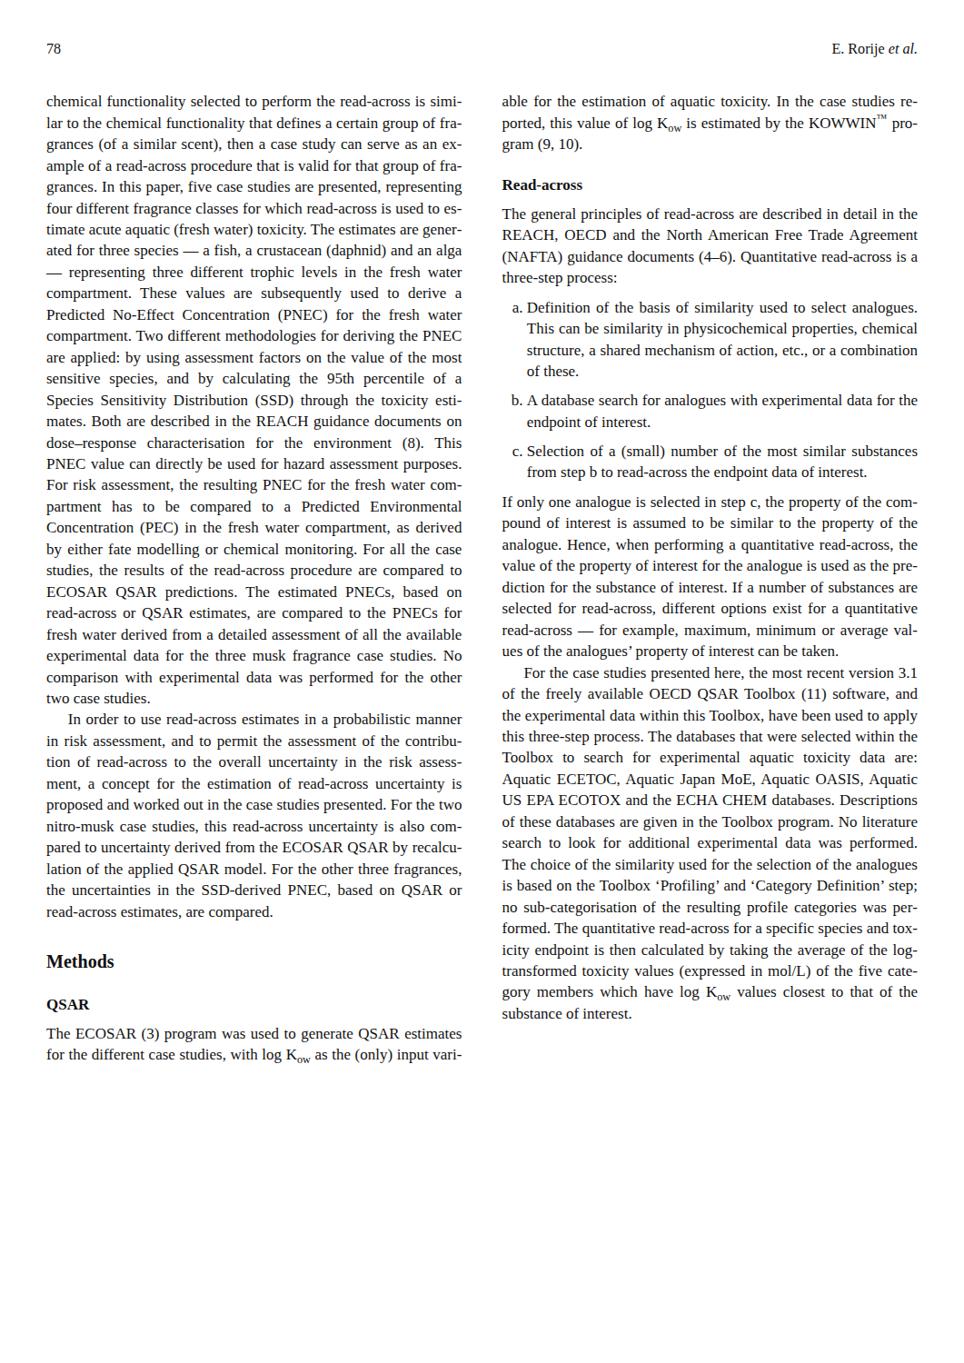78 E. Rorije et al.
chemical functionality selected to perform the read-across is similar to the chemical functionality that defines a certain group of fragrances (of a similar scent), then a case study can serve as an example of a read-across procedure that is valid for that group of fragrances. In this paper, five case studies are presented, representing four different fragrance classes for which read-across is used to estimate acute aquatic (fresh water) toxicity. The estimates are generated for three species — a fish, a crustacean (daphnid) and an alga — representing three different trophic levels in the fresh water compartment. These values are subsequently used to derive a Predicted No-Effect Concentration (PNEC) for the fresh water compartment. Two different methodologies for deriving the PNEC are applied: by using assessment factors on the value of the most sensitive species, and by calculating the 95th percentile of a Species Sensitivity Distribution (SSD) through the toxicity estimates. Both are described in the REACH guidance documents on dose–response characterisation for the environment (8). This PNEC value can directly be used for hazard assessment purposes. For risk assessment, the resulting PNEC for the fresh water compartment has to be compared to a Predicted Environmental Concentration (PEC) in the fresh water compartment, as derived by either fate modelling or chemical monitoring. For all the case studies, the results of the read-across procedure are compared to ECOSAR QSAR predictions. The estimated PNECs, based on read-across or QSAR estimates, are compared to the PNECs for fresh water derived from a detailed assessment of all the available experimental data for the three musk fragrance case studies. No comparison with experimental data was performed for the other two case studies.
In order to use read-across estimates in a probabilistic manner in risk assessment, and to permit the assessment of the contribution of read-across to the overall uncertainty in the risk assessment, a concept for the estimation of read-across uncertainty is proposed and worked out in the case studies presented. For the two nitro-musk case studies, this read-across uncertainty is also compared to uncertainty derived from the ECOSAR QSAR by recalculation of the applied QSAR model. For the other three fragrances, the uncertainties in the SSD-derived PNEC, based on QSAR or read-across estimates, are compared.
Methods
QSAR
The ECOSAR (3) program was used to generate QSAR estimates for the different case studies, with log Kow as the (only) input variable for the estimation of aquatic toxicity. In the case studies reported, this value of log Kow is estimated by the KOWWIN™ program (9, 10).
Read-across
The general principles of read-across are described in detail in the REACH, OECD and the North American Free Trade Agreement (NAFTA) guidance documents (4–6). Quantitative read-across is a three-step process:
Definition of the basis of similarity used to select analogues. This can be similarity in physicochemical properties, chemical structure, a shared mechanism of action, etc., or a combination of these.
A database search for analogues with experimental data for the endpoint of interest.
Selection of a (small) number of the most similar substances from step b to read-across the endpoint data of interest.
If only one analogue is selected in step c, the property of the compound of interest is assumed to be similar to the property of the analogue. Hence, when performing a quantitative read-across, the value of the property of interest for the analogue is used as the prediction for the substance of interest. If a number of substances are selected for read-across, different options exist for a quantitative read-across — for example, maximum, minimum or average values of the analogues’ property of interest can be taken.
For the case studies presented here, the most recent version 3.1 of the freely available OECD QSAR Toolbox (11) software, and the experimental data within this Toolbox, have been used to apply this three-step process. The databases that were selected within the Toolbox to search for experimental aquatic toxicity data are: Aquatic ECETOC, Aquatic Japan MoE, Aquatic OASIS, Aquatic US EPA ECOTOX and the ECHA CHEM databases. Descriptions of these databases are given in the Toolbox program. No literature search to look for additional experimental data was performed. The choice of the similarity used for the selection of the analogues is based on the Toolbox ‘Profiling’ and ‘Category Definition’ step; no sub-categorisation of the resulting profile categories was performed. The quantitative read-across for a specific species and toxicity endpoint is then calculated by taking the average of the log-transformed toxicity values (expressed in mol/L) of the five category members which have log Kow values closest to that of the substance of interest.